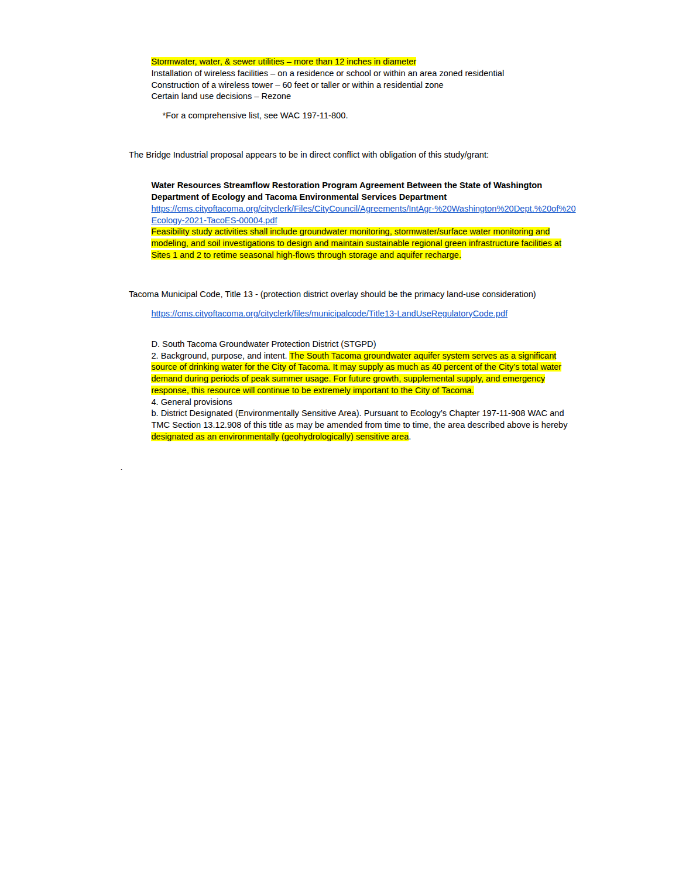Stormwater, water, & sewer utilities – more than 12 inches in diameter
Installation of wireless facilities – on a residence or school or within an area zoned residential
Construction of a wireless tower – 60 feet or taller or within a residential zone
Certain land use decisions – Rezone
*For a comprehensive list, see WAC 197-11-800.
The Bridge Industrial proposal appears to be in direct conflict with obligation of this study/grant:
Water Resources Streamflow Restoration Program Agreement Between the State of Washington Department of Ecology and Tacoma Environmental Services Department
https://cms.cityoftacoma.org/cityclerk/Files/CityCouncil/Agreements/IntAgr-%20Washington%20Dept.%20of%20Ecology-2021-TacoES-00004.pdf
Feasibility study activities shall include groundwater monitoring, stormwater/surface water monitoring and modeling, and soil investigations to design and maintain sustainable regional green infrastructure facilities at Sites 1 and 2 to retime seasonal high-flows through storage and aquifer recharge.
Tacoma Municipal Code, Title 13 - (protection district overlay should be the primacy land-use consideration)
https://cms.cityoftacoma.org/cityclerk/files/municipalcode/Title13-LandUseRegulatoryCode.pdf
D. South Tacoma Groundwater Protection District (STGPD)
2. Background, purpose, and intent. The South Tacoma groundwater aquifer system serves as a significant source of drinking water for the City of Tacoma. It may supply as much as 40 percent of the City’s total water demand during periods of peak summer usage. For future growth, supplemental supply, and emergency response, this resource will continue to be extremely important to the City of Tacoma.
4. General provisions
b. District Designated (Environmentally Sensitive Area). Pursuant to Ecology’s Chapter 197-11-908 WAC and TMC Section 13.12.908 of this title as may be amended from time to time, the area described above is hereby designated as an environmentally (geohydrologically) sensitive area.
.